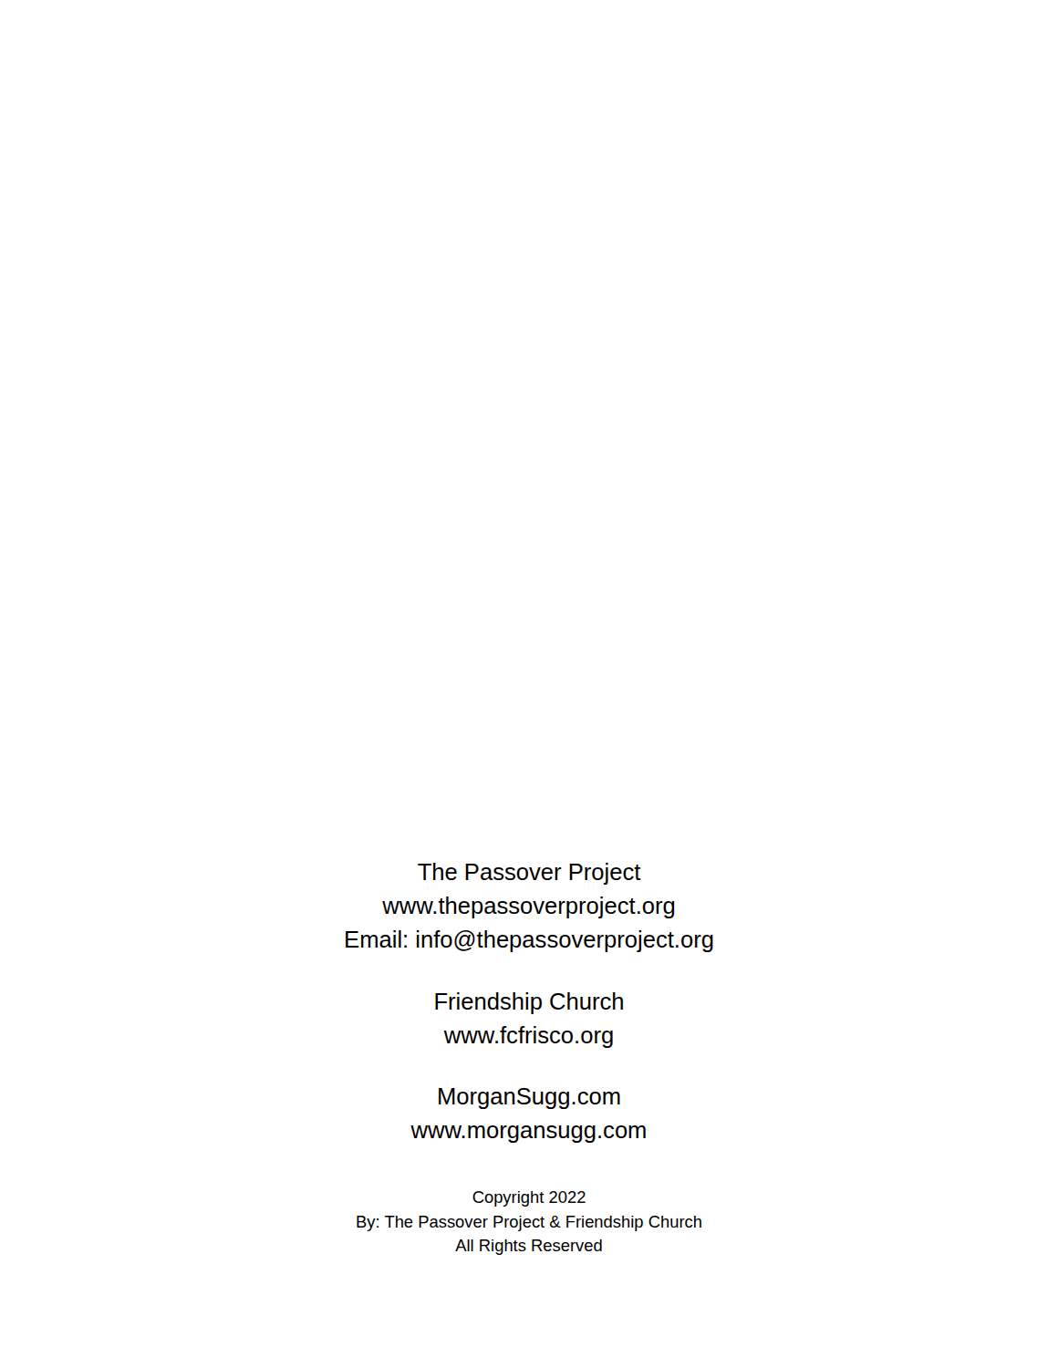The Passover Project
www.thepassoverproject.org
Email: info@thepassoverproject.org
Friendship Church
www.fcfrisco.org
MorganSugg.com
www.morgansugg.com
Copyright 2022
By: The Passover Project & Friendship Church
All Rights Reserved